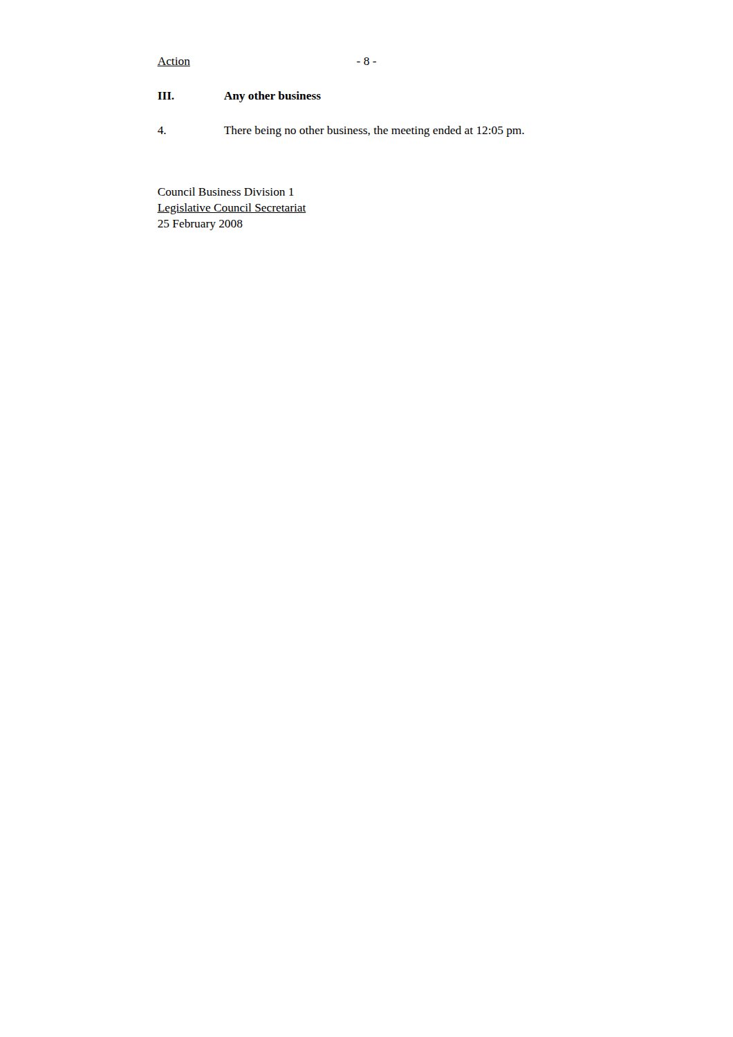Action
- 8 -
III.
Any other business
4.
There being no other business, the meeting ended at 12:05 pm.
Council Business Division 1
Legislative Council Secretariat
25 February 2008